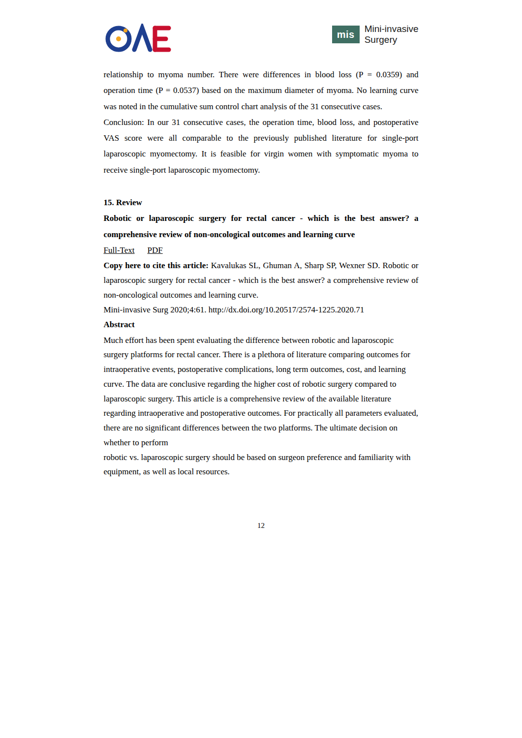mis
Mini-invasive Surgery
relationship to myoma number. There were differences in blood loss (P = 0.0359) and operation time (P = 0.0537) based on the maximum diameter of myoma. No learning curve was noted in the cumulative sum control chart analysis of the 31 consecutive cases.
Conclusion: In our 31 consecutive cases, the operation time, blood loss, and postoperative VAS score were all comparable to the previously published literature for single-port laparoscopic myomectomy. It is feasible for virgin women with symptomatic myoma to receive single-port laparoscopic myomectomy.
15. Review
Robotic or laparoscopic surgery for rectal cancer - which is the best answer? a comprehensive review of non-oncological outcomes and learning curve
Full-Text PDF
Copy here to cite this article: Kavalukas SL, Ghuman A, Sharp SP, Wexner SD. Robotic or laparoscopic surgery for rectal cancer - which is the best answer? a comprehensive review of non-oncological outcomes and learning curve.
Mini-invasive Surg 2020;4:61. http://dx.doi.org/10.20517/2574-1225.2020.71
Abstract
Much effort has been spent evaluating the difference between robotic and laparoscopic surgery platforms for rectal cancer. There is a plethora of literature comparing outcomes for intraoperative events, postoperative complications, long term outcomes, cost, and learning curve. The data are conclusive regarding the higher cost of robotic surgery compared to laparoscopic surgery. This article is a comprehensive review of the available literature regarding intraoperative and postoperative outcomes. For practically all parameters evaluated, there are no significant differences between the two platforms. The ultimate decision on whether to perform
robotic vs. laparoscopic surgery should be based on surgeon preference and familiarity with equipment, as well as local resources.
12